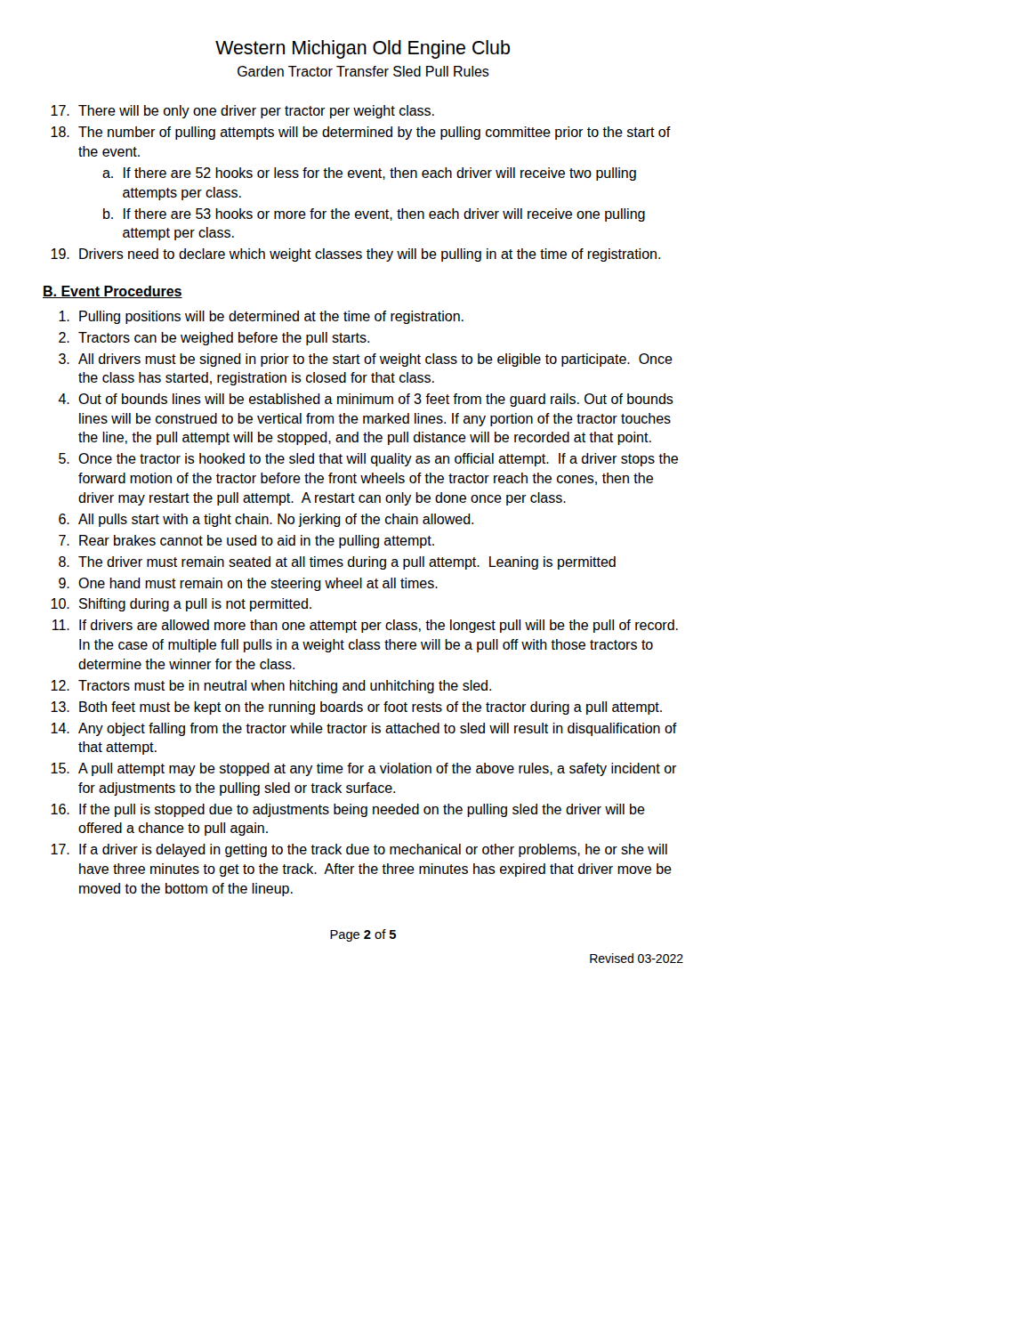Western Michigan Old Engine Club
Garden Tractor Transfer Sled Pull Rules
There will be only one driver per tractor per weight class.
The number of pulling attempts will be determined by the pulling committee prior to the start of the event.
If there are 52 hooks or less for the event, then each driver will receive two pulling attempts per class.
If there are 53 hooks or more for the event, then each driver will receive one pulling attempt per class.
Drivers need to declare which weight classes they will be pulling in at the time of registration.
B. Event Procedures
Pulling positions will be determined at the time of registration.
Tractors can be weighed before the pull starts.
All drivers must be signed in prior to the start of weight class to be eligible to participate. Once the class has started, registration is closed for that class.
Out of bounds lines will be established a minimum of 3 feet from the guard rails. Out of bounds lines will be construed to be vertical from the marked lines. If any portion of the tractor touches the line, the pull attempt will be stopped, and the pull distance will be recorded at that point.
Once the tractor is hooked to the sled that will quality as an official attempt. If a driver stops the forward motion of the tractor before the front wheels of the tractor reach the cones, then the driver may restart the pull attempt. A restart can only be done once per class.
All pulls start with a tight chain. No jerking of the chain allowed.
Rear brakes cannot be used to aid in the pulling attempt.
The driver must remain seated at all times during a pull attempt. Leaning is permitted
One hand must remain on the steering wheel at all times.
Shifting during a pull is not permitted.
If drivers are allowed more than one attempt per class, the longest pull will be the pull of record. In the case of multiple full pulls in a weight class there will be a pull off with those tractors to determine the winner for the class.
Tractors must be in neutral when hitching and unhitching the sled.
Both feet must be kept on the running boards or foot rests of the tractor during a pull attempt.
Any object falling from the tractor while tractor is attached to sled will result in disqualification of that attempt.
A pull attempt may be stopped at any time for a violation of the above rules, a safety incident or for adjustments to the pulling sled or track surface.
If the pull is stopped due to adjustments being needed on the pulling sled the driver will be offered a chance to pull again.
If a driver is delayed in getting to the track due to mechanical or other problems, he or she will have three minutes to get to the track. After the three minutes has expired that driver move be moved to the bottom of the lineup.
Page 2 of 5
Revised 03-2022